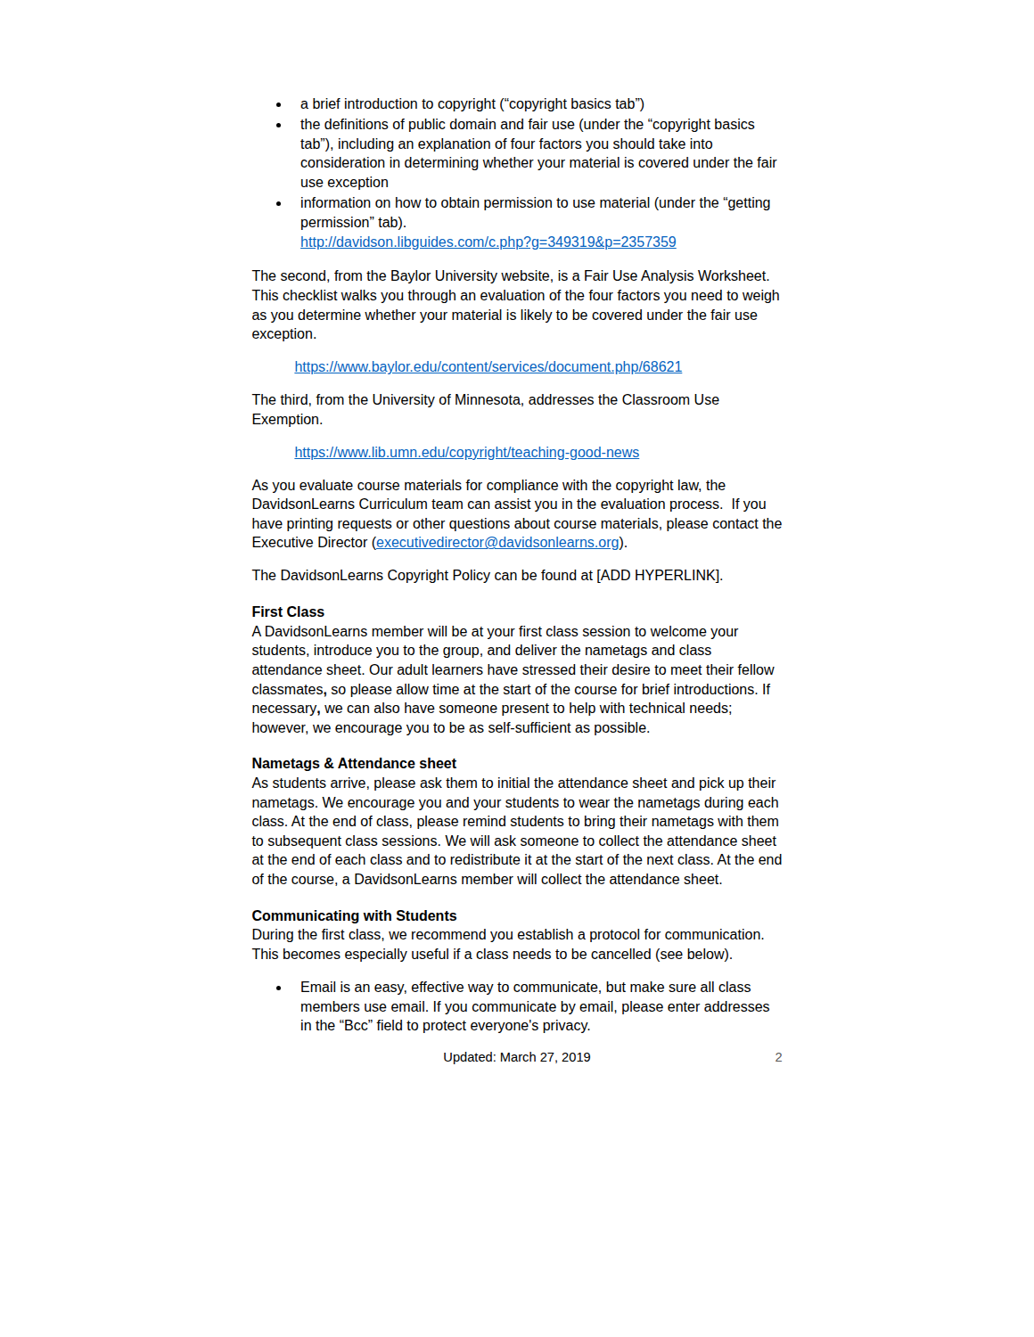a brief introduction to copyright (“copyright basics tab”)
the definitions of public domain and fair use (under the “copyright basics tab”), including an explanation of four factors you should take into consideration in determining whether your material is covered under the fair use exception
information on how to obtain permission to use material (under the “getting permission” tab).
http://davidson.libguides.com/c.php?g=349319&p=2357359
The second, from the Baylor University website, is a Fair Use Analysis Worksheet. This checklist walks you through an evaluation of the four factors you need to weigh as you determine whether your material is likely to be covered under the fair use exception.
https://www.baylor.edu/content/services/document.php/68621
The third, from the University of Minnesota, addresses the Classroom Use Exemption.
https://www.lib.umn.edu/copyright/teaching-good-news
As you evaluate course materials for compliance with the copyright law, the DavidsonLearns Curriculum team can assist you in the evaluation process. If you have printing requests or other questions about course materials, please contact the Executive Director (executivedirector@davidsonlearns.org).
The DavidsonLearns Copyright Policy can be found at [ADD HYPERLINK].
First Class
A DavidsonLearns member will be at your first class session to welcome your students, introduce you to the group, and deliver the nametags and class attendance sheet. Our adult learners have stressed their desire to meet their fellow classmates, so please allow time at the start of the course for brief introductions. If necessary, we can also have someone present to help with technical needs; however, we encourage you to be as self-sufficient as possible.
Nametags & Attendance sheet
As students arrive, please ask them to initial the attendance sheet and pick up their nametags. We encourage you and your students to wear the nametags during each class. At the end of class, please remind students to bring their nametags with them to subsequent class sessions. We will ask someone to collect the attendance sheet at the end of each class and to redistribute it at the start of the next class. At the end of the course, a DavidsonLearns member will collect the attendance sheet.
Communicating with Students
During the first class, we recommend you establish a protocol for communication. This becomes especially useful if a class needs to be cancelled (see below).
Email is an easy, effective way to communicate, but make sure all class members use email. If you communicate by email, please enter addresses in the “Bcc” field to protect everyone's privacy.
Updated: March 27, 2019 2